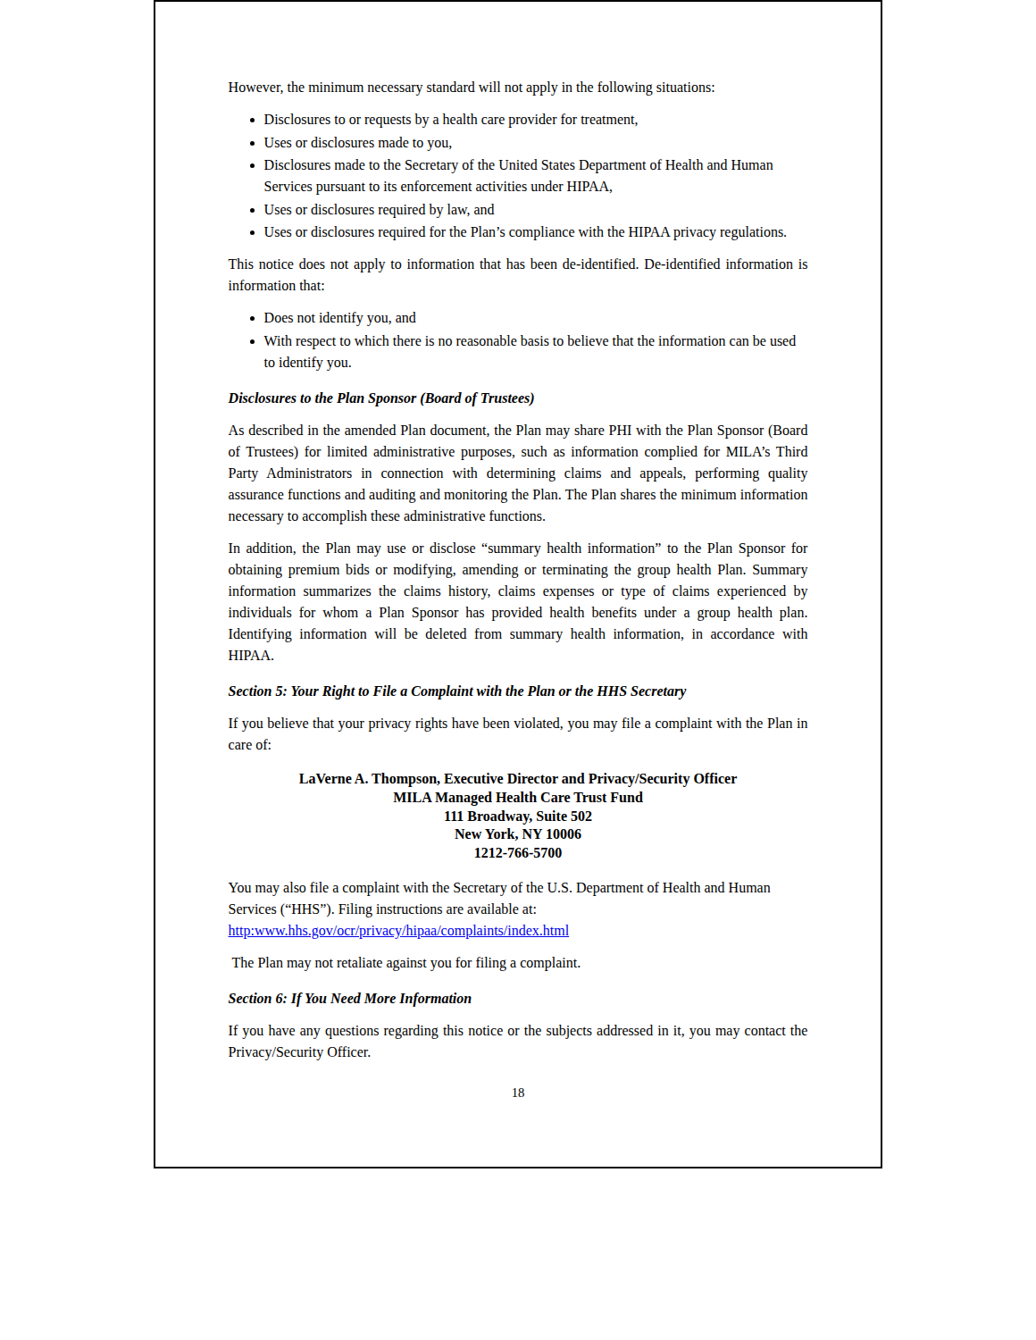However, the minimum necessary standard will not apply in the following situations:
Disclosures to or requests by a health care provider for treatment,
Uses or disclosures made to you,
Disclosures made to the Secretary of the United States Department of Health and Human Services pursuant to its enforcement activities under HIPAA,
Uses or disclosures required by law, and
Uses or disclosures required for the Plan’s compliance with the HIPAA privacy regulations.
This notice does not apply to information that has been de-identified. De-identified information is information that:
Does not identify you, and
With respect to which there is no reasonable basis to believe that the information can be used to identify you.
Disclosures to the Plan Sponsor (Board of Trustees)
As described in the amended Plan document, the Plan may share PHI with the Plan Sponsor (Board of Trustees) for limited administrative purposes, such as information complied for MILA’s Third Party Administrators in connection with determining claims and appeals, performing quality assurance functions and auditing and monitoring the Plan. The Plan shares the minimum information necessary to accomplish these administrative functions.
In addition, the Plan may use or disclose “summary health information” to the Plan Sponsor for obtaining premium bids or modifying, amending or terminating the group health Plan. Summary information summarizes the claims history, claims expenses or type of claims experienced by individuals for whom a Plan Sponsor has provided health benefits under a group health plan. Identifying information will be deleted from summary health information, in accordance with HIPAA.
Section 5: Your Right to File a Complaint with the Plan or the HHS Secretary
If you believe that your privacy rights have been violated, you may file a complaint with the Plan in care of:
LaVerne A. Thompson, Executive Director and Privacy/Security Officer
MILA Managed Health Care Trust Fund
111 Broadway, Suite 502
New York, NY 10006
1212-766-5700
You may also file a complaint with the Secretary of the U.S. Department of Health and Human Services (“HHS”). Filing instructions are available at:
http:www.hhs.gov/ocr/privacy/hipaa/complaints/index.html
The Plan may not retaliate against you for filing a complaint.
Section 6: If You Need More Information
If you have any questions regarding this notice or the subjects addressed in it, you may contact the Privacy/Security Officer.
18